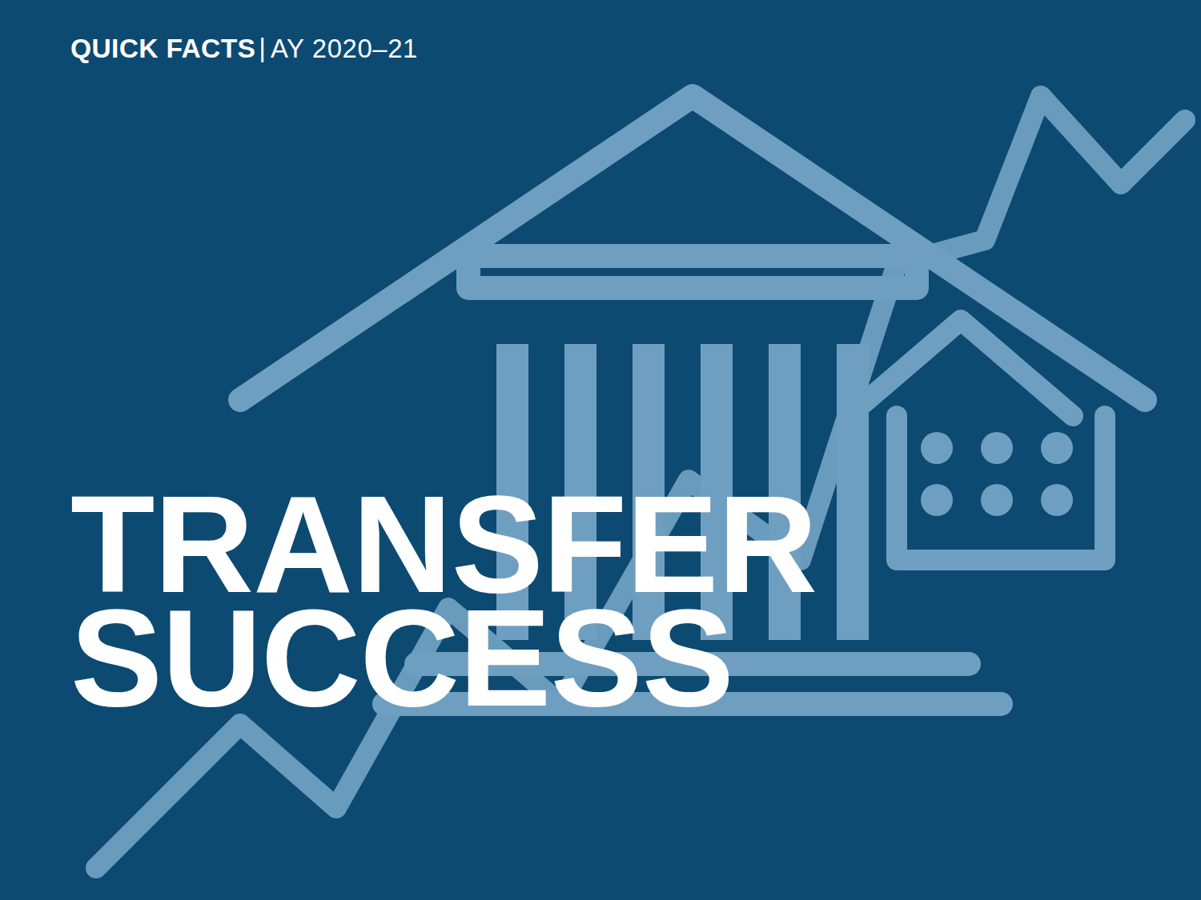Quick Facts|AY 2020–21
Transfer Success